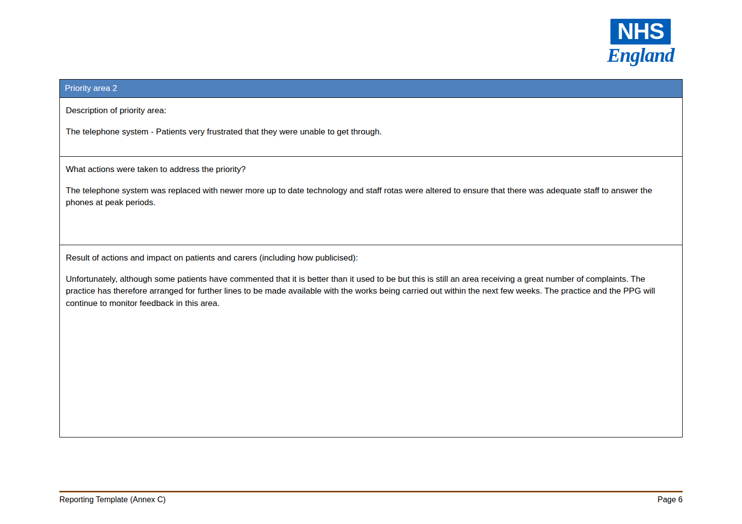NHS
England
| Priority area 2 |
| --- |
| Description of priority area: The telephone system - Patients very frustrated that they were unable to get through. |
| What actions were taken to address the priority? The telephone system was replaced with newer more up to date technology and staff rotas were altered to ensure that there was adequate staff to answer the phones at peak periods. |
| Result of actions and impact on patients and carers (including how publicised): Unfortunately, although some patients have commented that it is better than it used to be but this is still an area receiving a great number of complaints. The practice has therefore arranged for further lines to be made available with the works being carried out within the next few weeks. The practice and the PPG will continue to monitor feedback in this area. |
Reporting Template (Annex C) Page 6